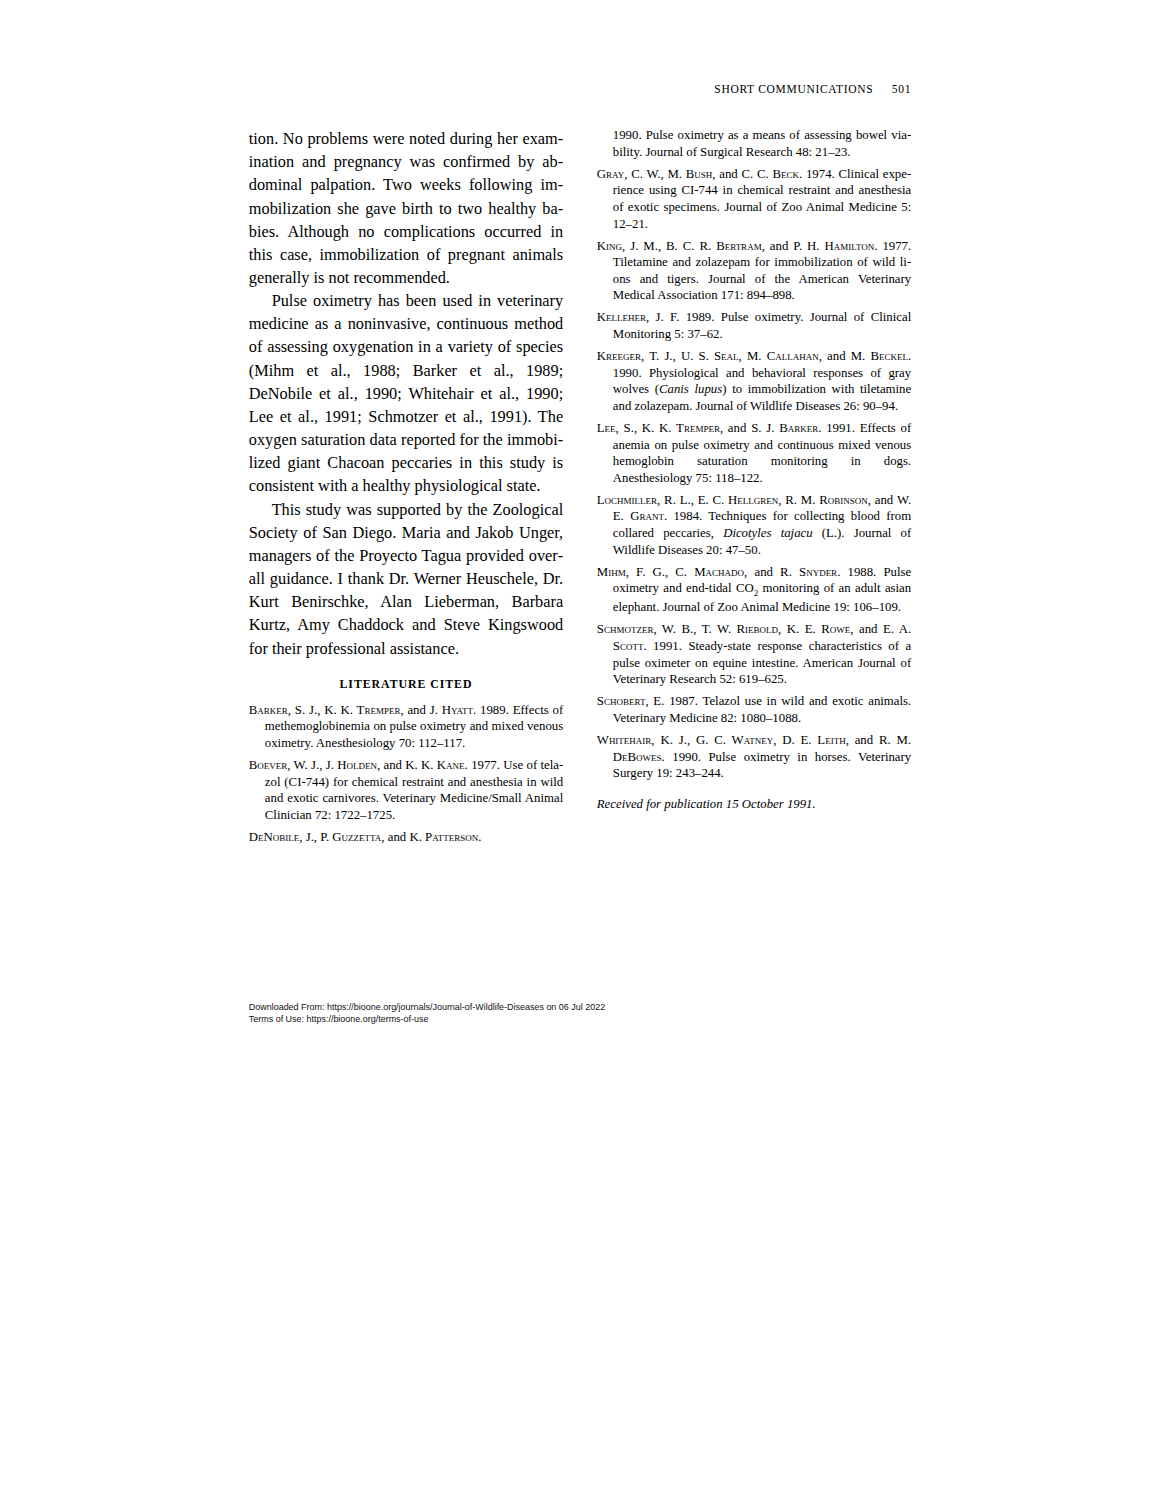SHORT COMMUNICATIONS501
tion. No problems were noted during her examination and pregnancy was confirmed by abdominal palpation. Two weeks following immobilization she gave birth to two healthy babies. Although no complications occurred in this case, immobilization of pregnant animals generally is not recommended.
Pulse oximetry has been used in veterinary medicine as a noninvasive, continuous method of assessing oxygenation in a variety of species (Mihm et al., 1988; Barker et al., 1989; DeNobile et al., 1990; Whitehair et al., 1990; Lee et al., 1991; Schmotzer et al., 1991). The oxygen saturation data reported for the immobilized giant Chacoan peccaries in this study is consistent with a healthy physiological state.
This study was supported by the Zoological Society of San Diego. Maria and Jakob Unger, managers of the Proyecto Tagua provided overall guidance. I thank Dr. Werner Heuschele, Dr. Kurt Benirschke, Alan Lieberman, Barbara Kurtz, Amy Chaddock and Steve Kingswood for their professional assistance.
Literature Cited
Barker, S. J., K. K. Tremper, and J. Hyatt. 1989. Effects of methemoglobinemia on pulse oximetry and mixed venous oximetry. Anesthesiology 70: 112–117.
Boever, W. J., J. Holden, and K. K. Kane. 1977. Use of telazol (CI-744) for chemical restraint and anesthesia in wild and exotic carnivores. Veterinary Medicine/Small Animal Clinician 72: 1722–1725.
DeNobile, J., P. Guzzetta, and K. Patterson.
1990. Pulse oximetry as a means of assessing bowel viability. Journal of Surgical Research 48: 21–23.
Gray, C. W., M. Bush, and C. C. Beck. 1974. Clinical experience using CI-744 in chemical restraint and anesthesia of exotic specimens. Journal of Zoo Animal Medicine 5: 12–21.
King, J. M., B. C. R. Bertram, and P. H. Hamilton. 1977. Tiletamine and zolazepam for immobilization of wild lions and tigers. Journal of the American Veterinary Medical Association 171: 894–898.
Kelleher, J. F. 1989. Pulse oximetry. Journal of Clinical Monitoring 5: 37–62.
Kreeger, T. J., U. S. Seal, M. Callahan, and M. Beckel. 1990. Physiological and behavioral responses of gray wolves (Canis lupus) to immobilization with tiletamine and zolazepam. Journal of Wildlife Diseases 26: 90–94.
Lee, S., K. K. Tremper, and S. J. Barker. 1991. Effects of anemia on pulse oximetry and continuous mixed venous hemoglobin saturation monitoring in dogs. Anesthesiology 75: 118–122.
Lochmiller, R. L., E. C. Hellgren, R. M. Robinson, and W. E. Grant. 1984. Techniques for collecting blood from collared peccaries, Dicotyles tajacu (L.). Journal of Wildlife Diseases 20: 47–50.
Mihm, F. G., C. Machado, and R. Snyder. 1988. Pulse oximetry and end-tidal CO2 monitoring of an adult asian elephant. Journal of Zoo Animal Medicine 19: 106–109.
Schmotzer, W. B., T. W. Riebold, K. E. Rowe, and E. A. Scott. 1991. Steady-state response characteristics of a pulse oximeter on equine intestine. American Journal of Veterinary Research 52: 619–625.
Schobert, E. 1987. Telazol use in wild and exotic animals. Veterinary Medicine 82: 1080–1088.
Whitehair, K. J., G. C. Watney, D. E. Leith, and R. M. DeBowes. 1990. Pulse oximetry in horses. Veterinary Surgery 19: 243–244.
Received for publication 15 October 1991.
Downloaded From: https://bioone.org/journals/Journal-of-Wildlife-Diseases on 06 Jul 2022
Terms of Use: https://bioone.org/terms-of-use